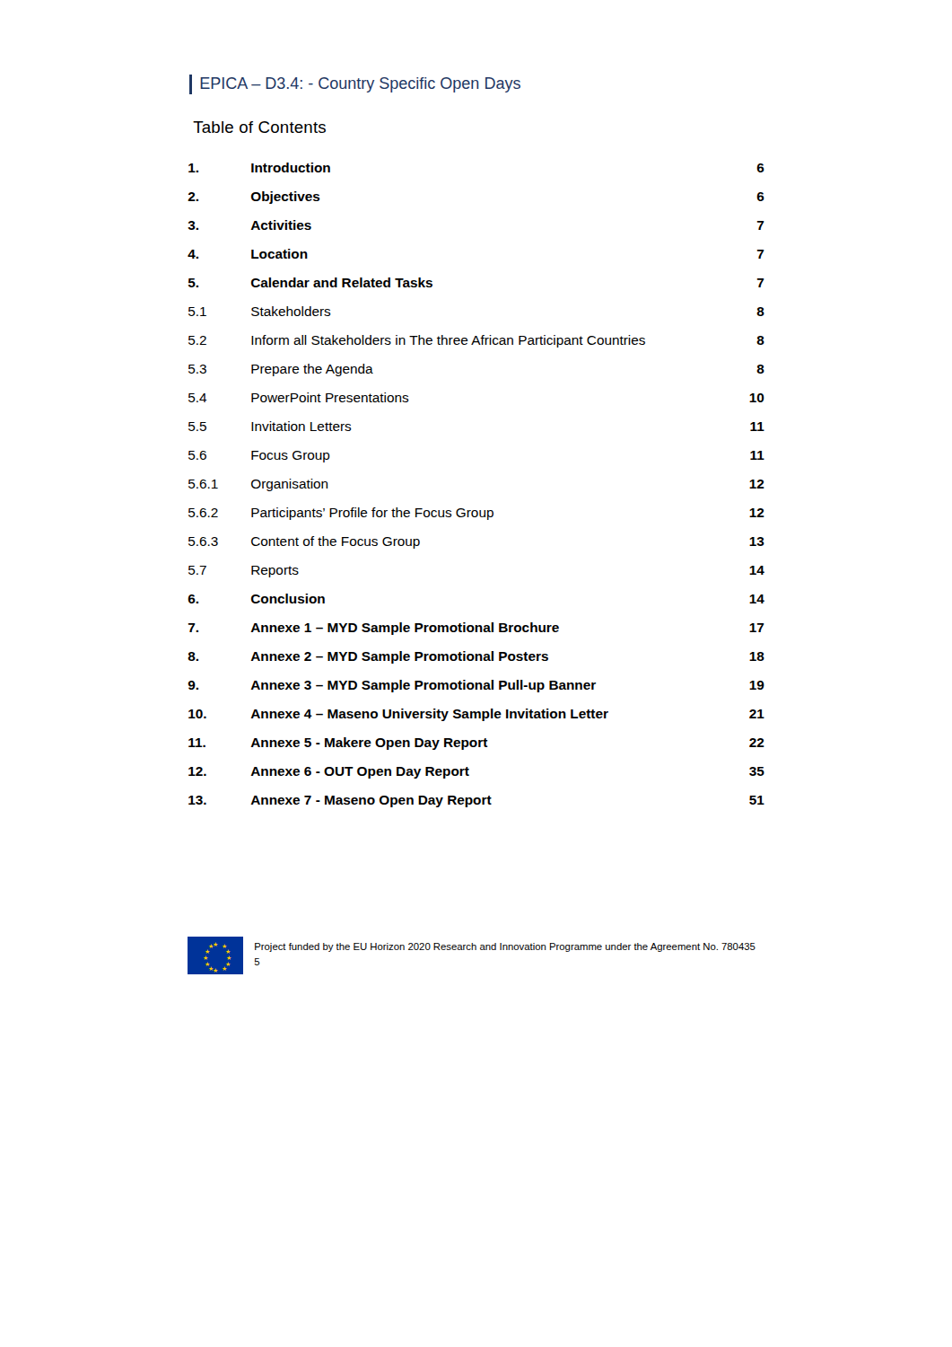EPICA – D3.4: - Country Specific Open Days
Table of Contents
| 1. | Introduction | 6 |
| 2. | Objectives | 6 |
| 3. | Activities | 7 |
| 4. | Location | 7 |
| 5. | Calendar and Related Tasks | 7 |
| 5.1 | Stakeholders | 8 |
| 5.2 | Inform all Stakeholders in The three African Participant Countries | 8 |
| 5.3 | Prepare the Agenda | 8 |
| 5.4 | PowerPoint Presentations | 10 |
| 5.5 | Invitation Letters | 11 |
| 5.6 | Focus Group | 11 |
| 5.6.1 | Organisation | 12 |
| 5.6.2 | Participants’ Profile for the Focus Group | 12 |
| 5.6.3 | Content of the Focus Group | 13 |
| 5.7 | Reports | 14 |
| 6. | Conclusion | 14 |
| 7. | Annexe 1 – MYD Sample Promotional Brochure | 17 |
| 8. | Annexe 2 – MYD Sample Promotional Posters | 18 |
| 9. | Annexe 3 – MYD Sample Promotional Pull-up Banner | 19 |
| 10. | Annexe 4 – Maseno University Sample Invitation Letter | 21 |
| 11. | Annexe 5 - Makere Open Day Report | 22 |
| 12. | Annexe 6 - OUT Open Day Report | 35 |
| 13. | Annexe 7 - Maseno Open Day Report | 51 |
★ ★ ★ ★ ★ ★ ★ ★ ★ ★ ★ ★
Project funded by the EU Horizon 2020 Research and Innovation Programme under the Agreement No. 780435 5